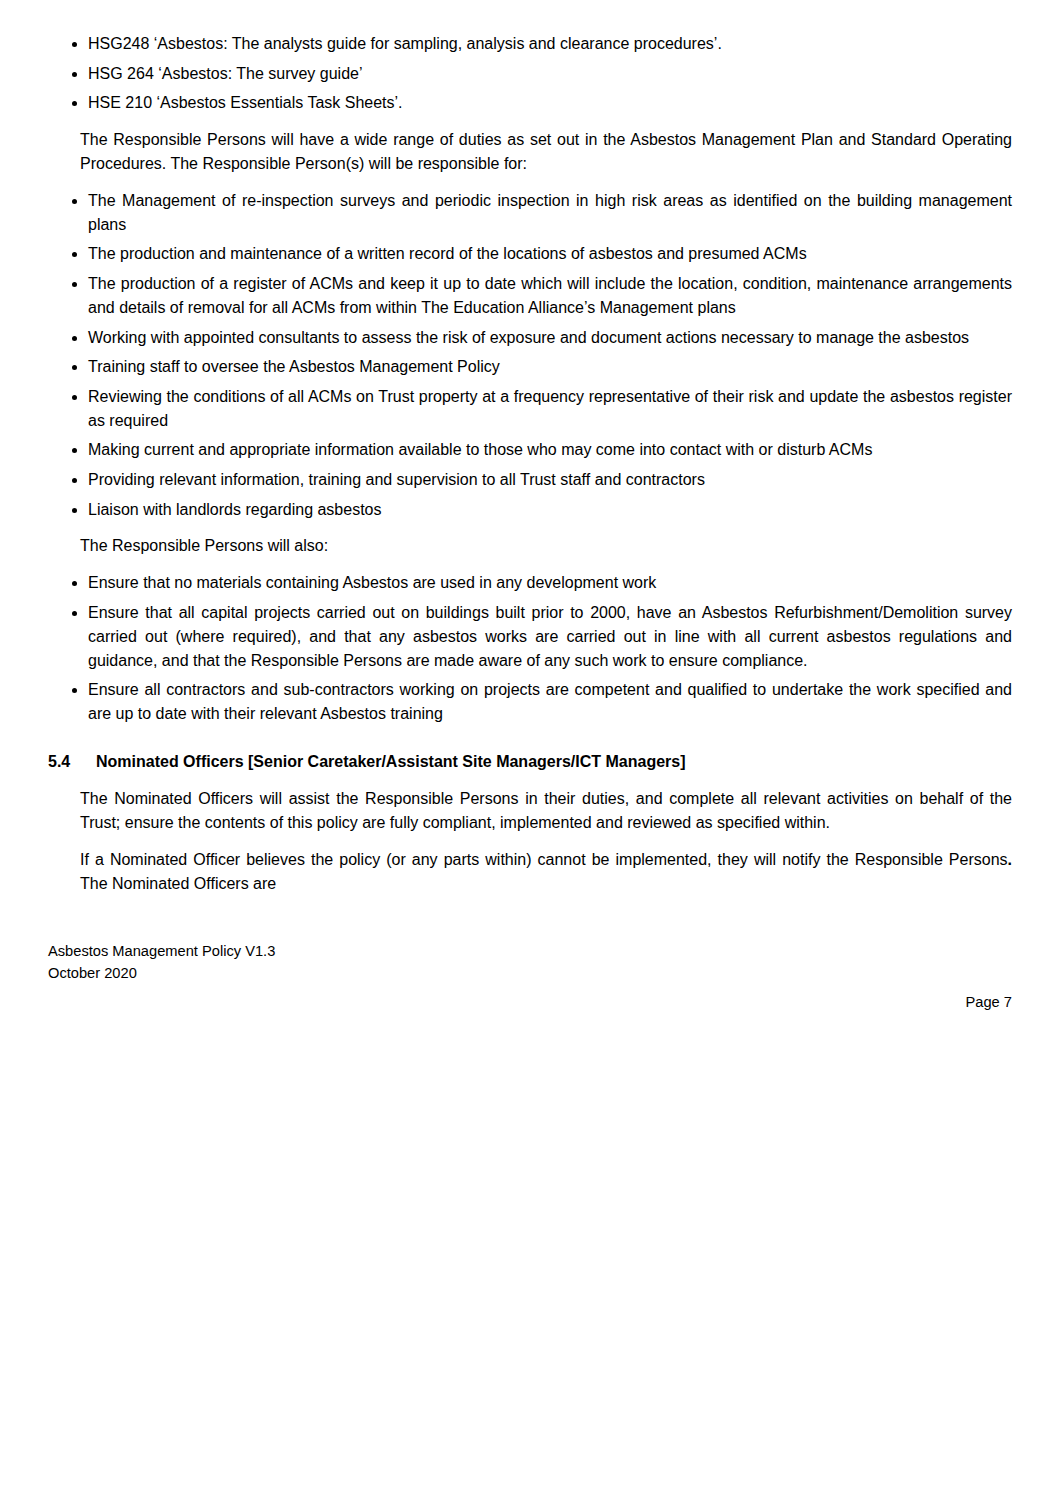HSG248 ‘Asbestos: The analysts guide for sampling, analysis and clearance procedures’.
HSG 264 ‘Asbestos: The survey guide’
HSE 210 ‘Asbestos Essentials Task Sheets’.
The Responsible Persons will have a wide range of duties as set out in the Asbestos Management Plan and Standard Operating Procedures. The Responsible Person(s) will be responsible for:
The Management of re-inspection surveys and periodic inspection in high risk areas as identified on the building management plans
The production and maintenance of a written record of the locations of asbestos and presumed ACMs
The production of a register of ACMs and keep it up to date which will include the location, condition, maintenance arrangements and details of removal for all ACMs from within The Education Alliance’s Management plans
Working with appointed consultants to assess the risk of exposure and document actions necessary to manage the asbestos
Training staff to oversee the Asbestos Management Policy
Reviewing the conditions of all ACMs on Trust property at a frequency representative of their risk and update the asbestos register as required
Making current and appropriate information available to those who may come into contact with or disturb ACMs
Providing relevant information, training and supervision to all Trust staff and contractors
Liaison with landlords regarding asbestos
The Responsible Persons will also:
Ensure that no materials containing Asbestos are used in any development work
Ensure that all capital projects carried out on buildings built prior to 2000, have an Asbestos Refurbishment/Demolition survey carried out (where required), and that any asbestos works are carried out in line with all current asbestos regulations and guidance, and that the Responsible Persons are made aware of any such work to ensure compliance.
Ensure all contractors and sub-contractors working on projects are competent and qualified to undertake the work specified and are up to date with their relevant Asbestos training
5.4 Nominated Officers [Senior Caretaker/Assistant Site Managers/ICT Managers]
The Nominated Officers will assist the Responsible Persons in their duties, and complete all relevant activities on behalf of the Trust; ensure the contents of this policy are fully compliant, implemented and reviewed as specified within.
If a Nominated Officer believes the policy (or any parts within) cannot be implemented, they will notify the Responsible Persons. The Nominated Officers are
Asbestos Management Policy V1.3
October 2020
Page 7